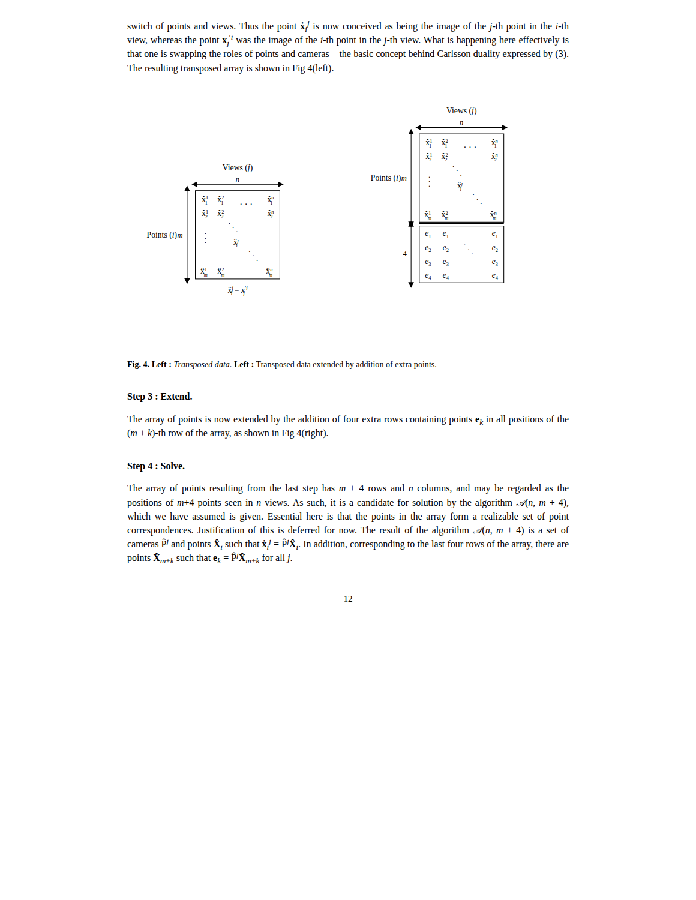switch of points and views. Thus the point ẋij is now conceived as being the image of the j-th point in the i-th view, whereas the point xj′i was the image of the i-th point in the j-th view. What is happening here effectively is that one is swapping the roles of points and cameras – the basic concept behind Carlsson duality expressed by (3). The resulting transposed array is shown in Fig 4(left).
Views (j) n Points (i) m x̂11 x̂21 x̂n1 · · · x̂12 x̂22 x̂n2 · · · · · · x̂ji · · · x̂1m x̂2m x̂nm x̂ji = x′ij Views (j) n Points (i) m 4 x̂11 x̂21 x̂n1 · · · x̂12 x̂22 x̂n2 · · · · · · x̂ji · · · x̂1m x̂2m x̂nm e1 e1 e1 e2 e2 e2 e3 e3 e3 e4 e4 e4 · · ·
Fig. 4. Left : Transposed data. Left : Transposed data extended by addition of extra points.
Step 3 : Extend.
The array of points is now extended by the addition of four extra rows containing points ek in all positions of the (m + k)-th row of the array, as shown in Fig 4(right).
Step 4 : Solve.
The array of points resulting from the last step has m + 4 rows and n columns, and may be regarded as the positions of m+4 points seen in n views. As such, it is a candidate for solution by the algorithm 𝒜(n, m + 4), which we have assumed is given. Essential here is that the points in the array form a realizable set of point correspondences. Justification of this is deferred for now. The result of the algorithm 𝒜(n, m + 4) is a set of cameras P̂j and points X̂i such that ẋij = P̂jX̂i. In addition, corresponding to the last four rows of the array, there are points X̂m+k such that ek = P̂jX̂m+k for all j.
12